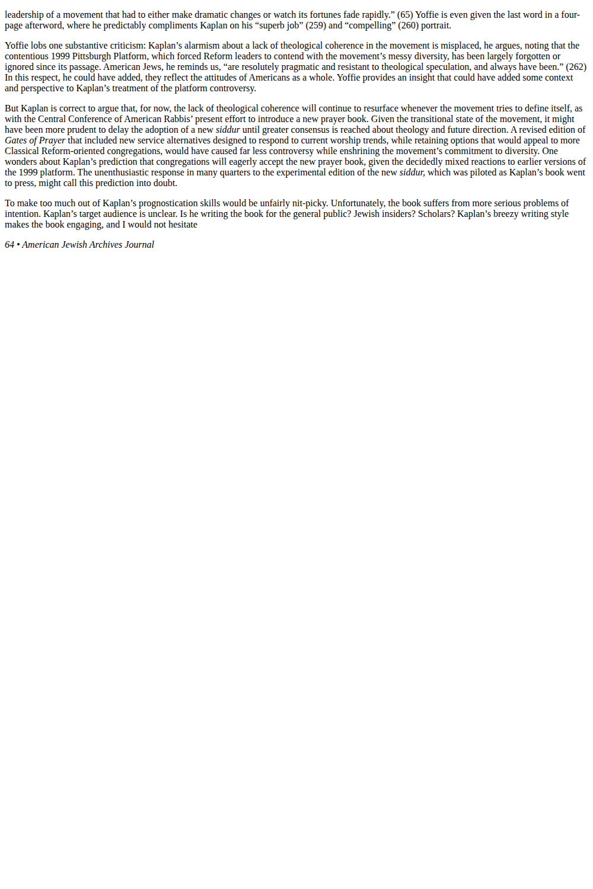leadership of a movement that had to either make dramatic changes or watch its fortunes fade rapidly.” (65) Yoffie is even given the last word in a four-page afterword, where he predictably compliments Kaplan on his “superb job” (259) and “compelling” (260) portrait.
Yoffie lobs one substantive criticism: Kaplan’s alarmism about a lack of theological coherence in the movement is misplaced, he argues, noting that the contentious 1999 Pittsburgh Platform, which forced Reform leaders to contend with the movement’s messy diversity, has been largely forgotten or ignored since its passage. American Jews, he reminds us, “are resolutely pragmatic and resistant to theological speculation, and always have been.” (262) In this respect, he could have added, they reflect the attitudes of Americans as a whole. Yoffie provides an insight that could have added some context and perspective to Kaplan’s treatment of the platform controversy.
But Kaplan is correct to argue that, for now, the lack of theological coherence will continue to resurface whenever the movement tries to define itself, as with the Central Conference of American Rabbis’ present effort to introduce a new prayer book. Given the transitional state of the movement, it might have been more prudent to delay the adoption of a new siddur until greater consensus is reached about theology and future direction. A revised edition of Gates of Prayer that included new service alternatives designed to respond to current worship trends, while retaining options that would appeal to more Classical Reform-oriented congregations, would have caused far less controversy while enshrining the movement’s commitment to diversity. One wonders about Kaplan’s prediction that congregations will eagerly accept the new prayer book, given the decidedly mixed reactions to earlier versions of the 1999 platform. The unenthusiastic response in many quarters to the experimental edition of the new siddur, which was piloted as Kaplan’s book went to press, might call this prediction into doubt.
To make too much out of Kaplan’s prognostication skills would be unfairly nit-picky. Unfortunately, the book suffers from more serious problems of intention. Kaplan’s target audience is unclear. Is he writing the book for the general public? Jewish insiders? Scholars? Kaplan’s breezy writing style makes the book engaging, and I would not hesitate
64 • American Jewish Archives Journal